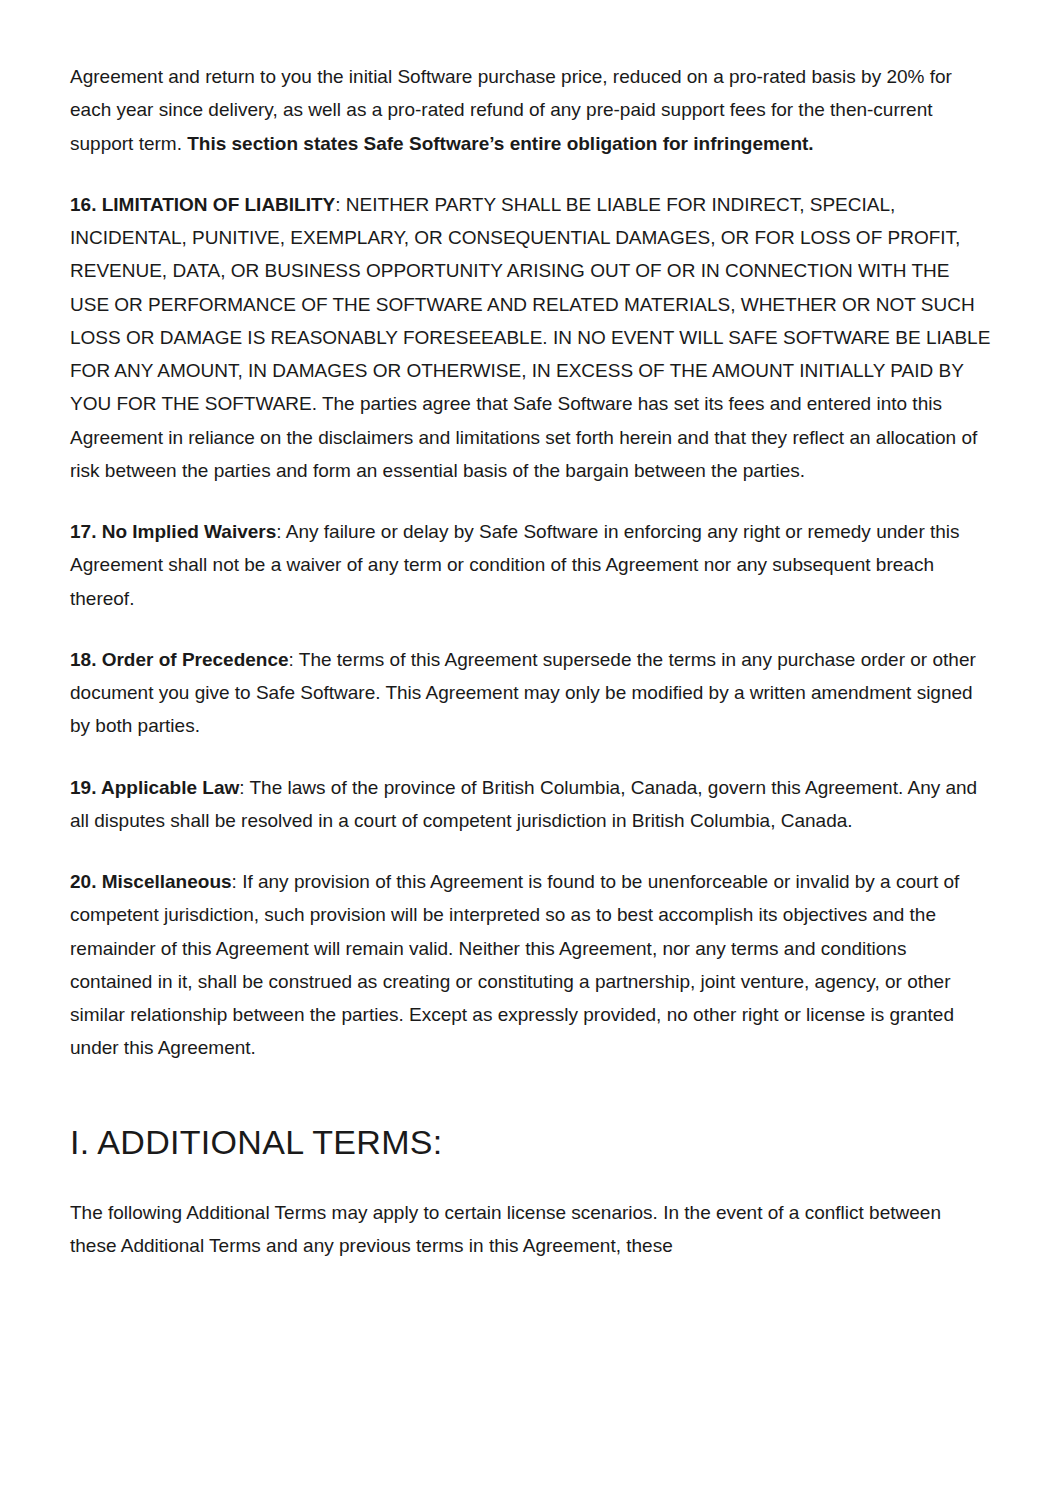Agreement and return to you the initial Software purchase price, reduced on a pro-rated basis by 20% for each year since delivery, as well as a pro-rated refund of any pre-paid support fees for the then-current support term. This section states Safe Software’s entire obligation for infringement.
16. LIMITATION OF LIABILITY: NEITHER PARTY SHALL BE LIABLE FOR INDIRECT, SPECIAL, INCIDENTAL, PUNITIVE, EXEMPLARY, OR CONSEQUENTIAL DAMAGES, OR FOR LOSS OF PROFIT, REVENUE, DATA, OR BUSINESS OPPORTUNITY ARISING OUT OF OR IN CONNECTION WITH THE USE OR PERFORMANCE OF THE SOFTWARE AND RELATED MATERIALS, WHETHER OR NOT SUCH LOSS OR DAMAGE IS REASONABLY FORESEEABLE. IN NO EVENT WILL SAFE SOFTWARE BE LIABLE FOR ANY AMOUNT, IN DAMAGES OR OTHERWISE, IN EXCESS OF THE AMOUNT INITIALLY PAID BY YOU FOR THE SOFTWARE. The parties agree that Safe Software has set its fees and entered into this Agreement in reliance on the disclaimers and limitations set forth herein and that they reflect an allocation of risk between the parties and form an essential basis of the bargain between the parties.
17. No Implied Waivers: Any failure or delay by Safe Software in enforcing any right or remedy under this Agreement shall not be a waiver of any term or condition of this Agreement nor any subsequent breach thereof.
18. Order of Precedence: The terms of this Agreement supersede the terms in any purchase order or other document you give to Safe Software. This Agreement may only be modified by a written amendment signed by both parties.
19. Applicable Law: The laws of the province of British Columbia, Canada, govern this Agreement. Any and all disputes shall be resolved in a court of competent jurisdiction in British Columbia, Canada.
20. Miscellaneous: If any provision of this Agreement is found to be unenforceable or invalid by a court of competent jurisdiction, such provision will be interpreted so as to best accomplish its objectives and the remainder of this Agreement will remain valid. Neither this Agreement, nor any terms and conditions contained in it, shall be construed as creating or constituting a partnership, joint venture, agency, or other similar relationship between the parties. Except as expressly provided, no other right or license is granted under this Agreement.
I. ADDITIONAL TERMS:
The following Additional Terms may apply to certain license scenarios. In the event of a conflict between these Additional Terms and any previous terms in this Agreement, these